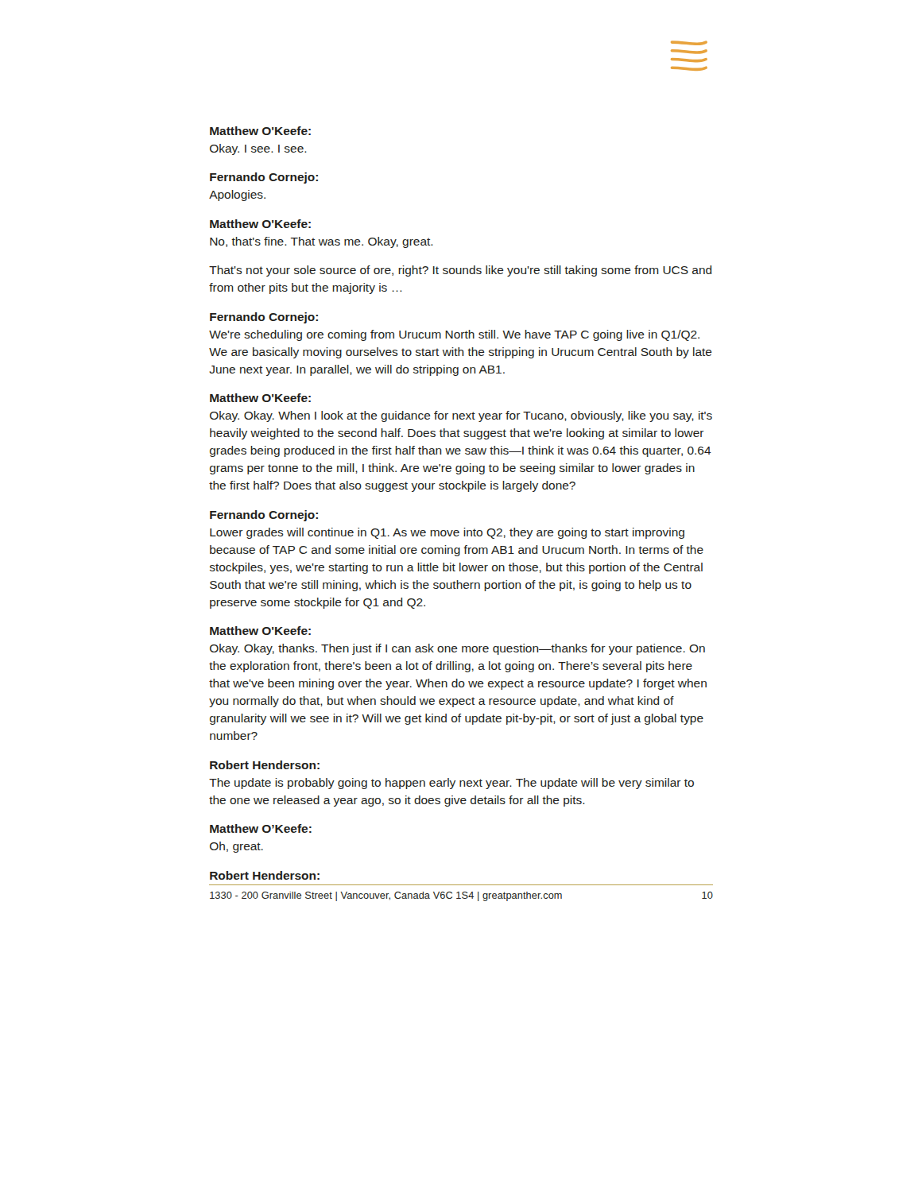Matthew O'Keefe:
Okay. I see. I see.
Fernando Cornejo:
Apologies.
Matthew O'Keefe:
No, that's fine. That was me. Okay, great.
That's not your sole source of ore, right? It sounds like you're still taking some from UCS and from other pits but the majority is …
Fernando Cornejo:
We're scheduling ore coming from Urucum North still. We have TAP C going live in Q1/Q2. We are basically moving ourselves to start with the stripping in Urucum Central South by late June next year. In parallel, we will do stripping on AB1.
Matthew O'Keefe:
Okay. Okay. When I look at the guidance for next year for Tucano, obviously, like you say, it's heavily weighted to the second half. Does that suggest that we're looking at similar to lower grades being produced in the first half than we saw this—I think it was 0.64 this quarter, 0.64 grams per tonne to the mill, I think. Are we're going to be seeing similar to lower grades in the first half? Does that also suggest your stockpile is largely done?
Fernando Cornejo:
Lower grades will continue in Q1. As we move into Q2, they are going to start improving because of TAP C and some initial ore coming from AB1 and Urucum North. In terms of the stockpiles, yes, we're starting to run a little bit lower on those, but this portion of the Central South that we're still mining, which is the southern portion of the pit, is going to help us to preserve some stockpile for Q1 and Q2.
Matthew O'Keefe:
Okay. Okay, thanks. Then just if I can ask one more question—thanks for your patience. On the exploration front, there's been a lot of drilling, a lot going on. There’s several pits here that we've been mining over the year. When do we expect a resource update? I forget when you normally do that, but when should we expect a resource update, and what kind of granularity will we see in it? Will we get kind of update pit-by-pit, or sort of just a global type number?
Robert Henderson:
The update is probably going to happen early next year. The update will be very similar to the one we released a year ago, so it does give details for all the pits.
Matthew O’Keefe:
Oh, great.
Robert Henderson:
1330 - 200 Granville Street | Vancouver, Canada V6C 1S4 | greatpanther.com 10